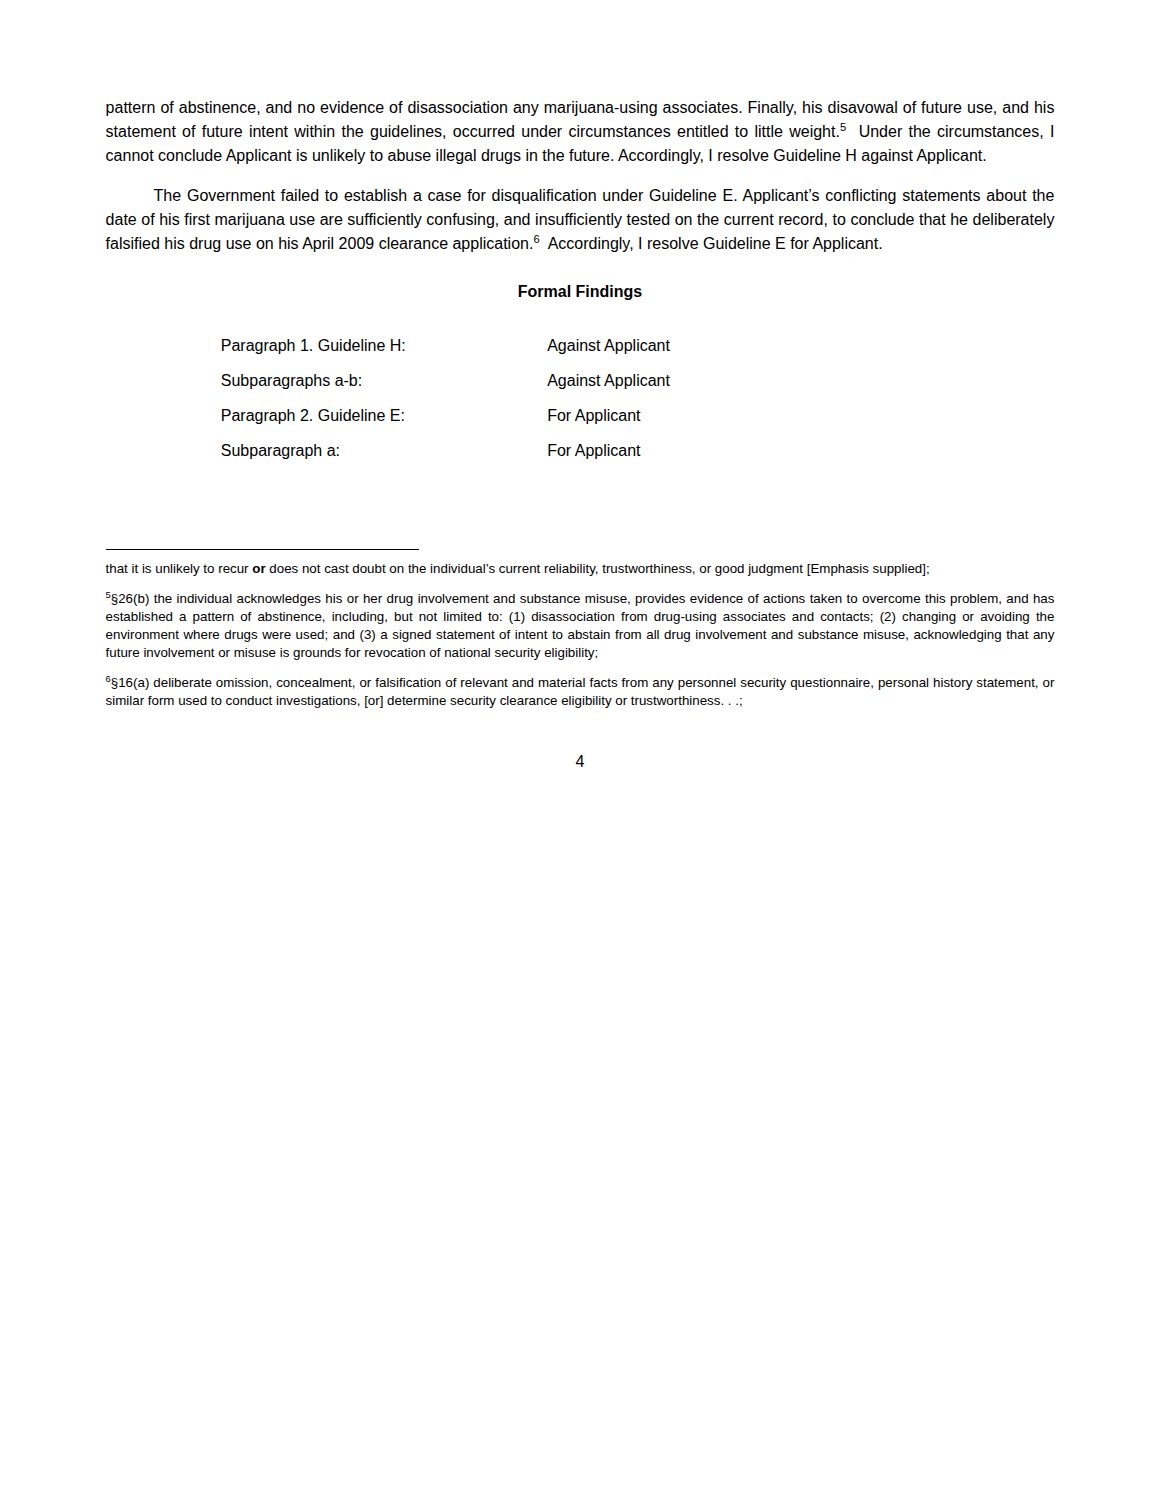pattern of abstinence, and no evidence of disassociation any marijuana-using associates. Finally, his disavowal of future use, and his statement of future intent within the guidelines, occurred under circumstances entitled to little weight.5 Under the circumstances, I cannot conclude Applicant is unlikely to abuse illegal drugs in the future. Accordingly, I resolve Guideline H against Applicant.
The Government failed to establish a case for disqualification under Guideline E. Applicant’s conflicting statements about the date of his first marijuana use are sufficiently confusing, and insufficiently tested on the current record, to conclude that he deliberately falsified his drug use on his April 2009 clearance application.6 Accordingly, I resolve Guideline E for Applicant.
Formal Findings
| Paragraph 1. Guideline H: | Against Applicant |
| Subparagraphs a-b: | Against Applicant |
| Paragraph 2. Guideline E: | For Applicant |
| Subparagraph a: | For Applicant |
that it is unlikely to recur or does not cast doubt on the individual’s current reliability, trustworthiness, or good judgment [Emphasis supplied];
5§26(b) the individual acknowledges his or her drug involvement and substance misuse, provides evidence of actions taken to overcome this problem, and has established a pattern of abstinence, including, but not limited to: (1) disassociation from drug-using associates and contacts; (2) changing or avoiding the environment where drugs were used; and (3) a signed statement of intent to abstain from all drug involvement and substance misuse, acknowledging that any future involvement or misuse is grounds for revocation of national security eligibility;
6§16(a) deliberate omission, concealment, or falsification of relevant and material facts from any personnel security questionnaire, personal history statement, or similar form used to conduct investigations, [or] determine security clearance eligibility or trustworthiness. . .;
4